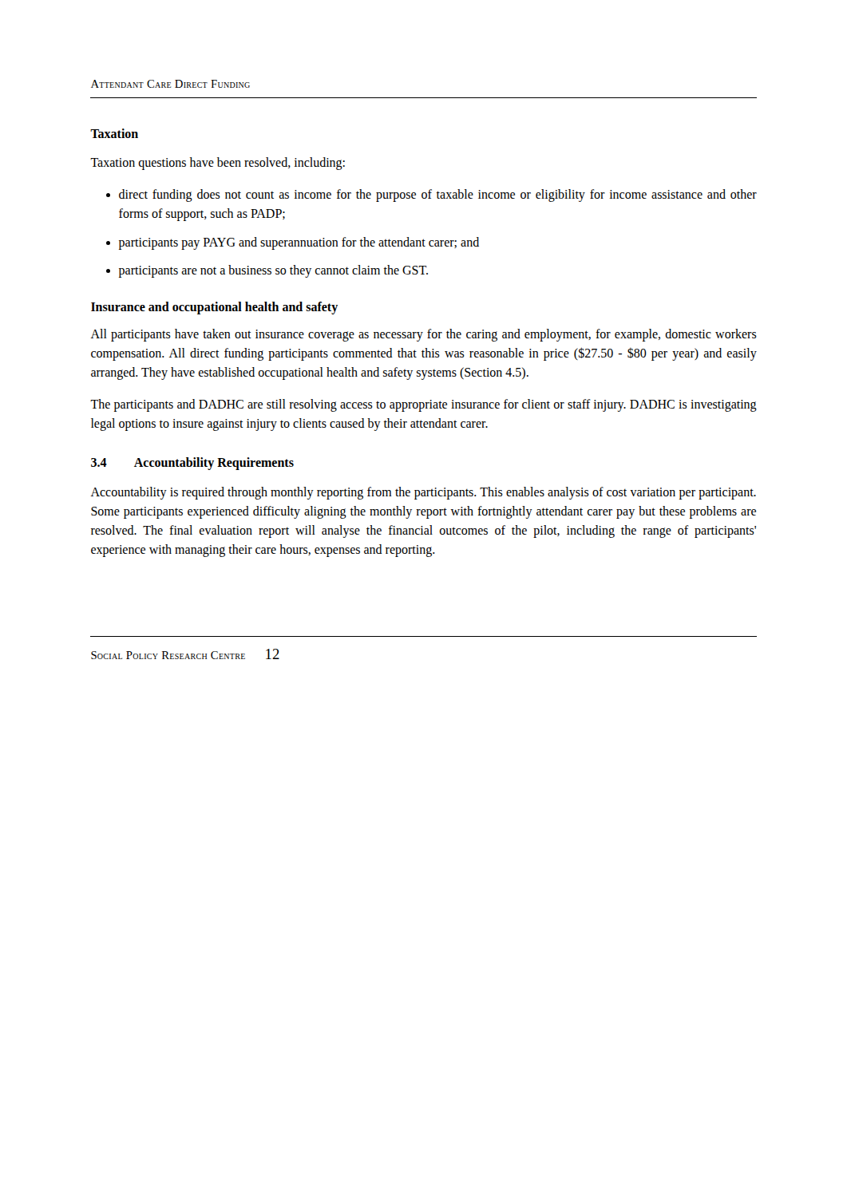Attendant Care Direct Funding
Taxation
Taxation questions have been resolved, including:
direct funding does not count as income for the purpose of taxable income or eligibility for income assistance and other forms of support, such as PADP;
participants pay PAYG and superannuation for the attendant carer; and
participants are not a business so they cannot claim the GST.
Insurance and occupational health and safety
All participants have taken out insurance coverage as necessary for the caring and employment, for example, domestic workers compensation. All direct funding participants commented that this was reasonable in price ($27.50 - $80 per year) and easily arranged. They have established occupational health and safety systems (Section 4.5).
The participants and DADHC are still resolving access to appropriate insurance for client or staff injury. DADHC is investigating legal options to insure against injury to clients caused by their attendant carer.
3.4 Accountability Requirements
Accountability is required through monthly reporting from the participants. This enables analysis of cost variation per participant. Some participants experienced difficulty aligning the monthly report with fortnightly attendant carer pay but these problems are resolved. The final evaluation report will analyse the financial outcomes of the pilot, including the range of participants' experience with managing their care hours, expenses and reporting.
Social Policy Research Centre 12